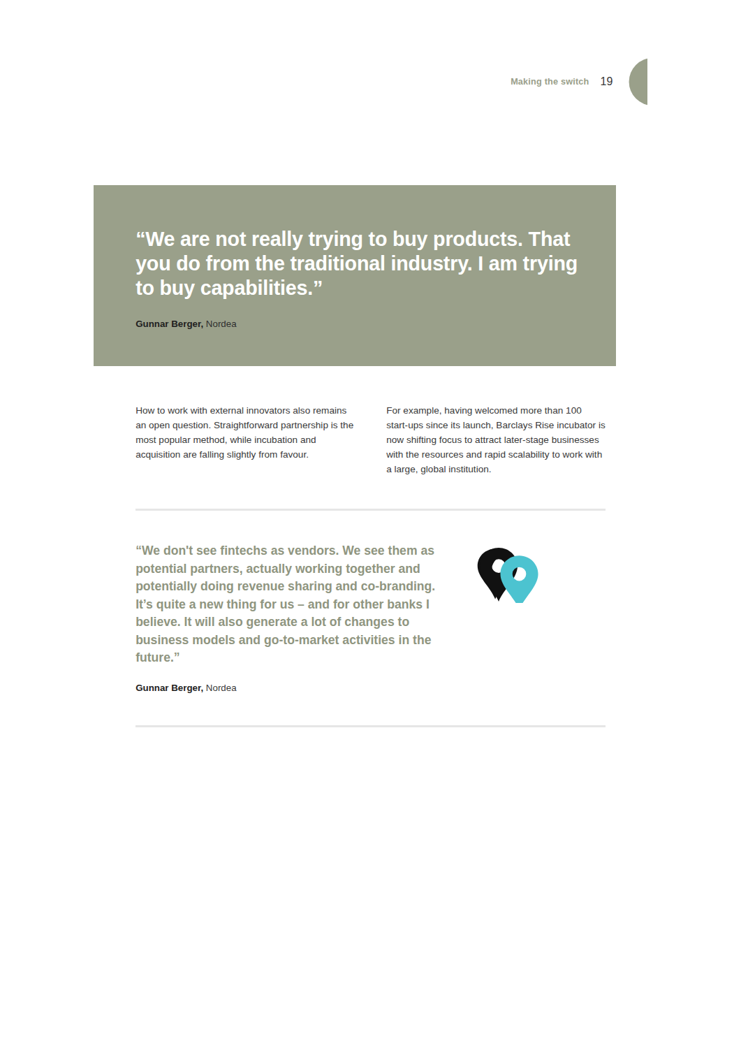Making the switch 19
“We are not really trying to buy products. That you do from the traditional industry. I am trying to buy capabilities.”
Gunnar Berger, Nordea
How to work with external innovators also remains an open question. Straightforward partnership is the most popular method, while incubation and acquisition are falling slightly from favour.
For example, having welcomed more than 100 start-ups since its launch, Barclays Rise incubator is now shifting focus to attract later-stage businesses with the resources and rapid scalability to work with a large, global institution.
“We don't see fintechs as vendors. We see them as potential partners, actually working together and potentially doing revenue sharing and co-branding. It’s quite a new thing for us – and for other banks I believe. It will also generate a lot of changes to business models and go-to-market activities in the future.”
Gunnar Berger, Nordea